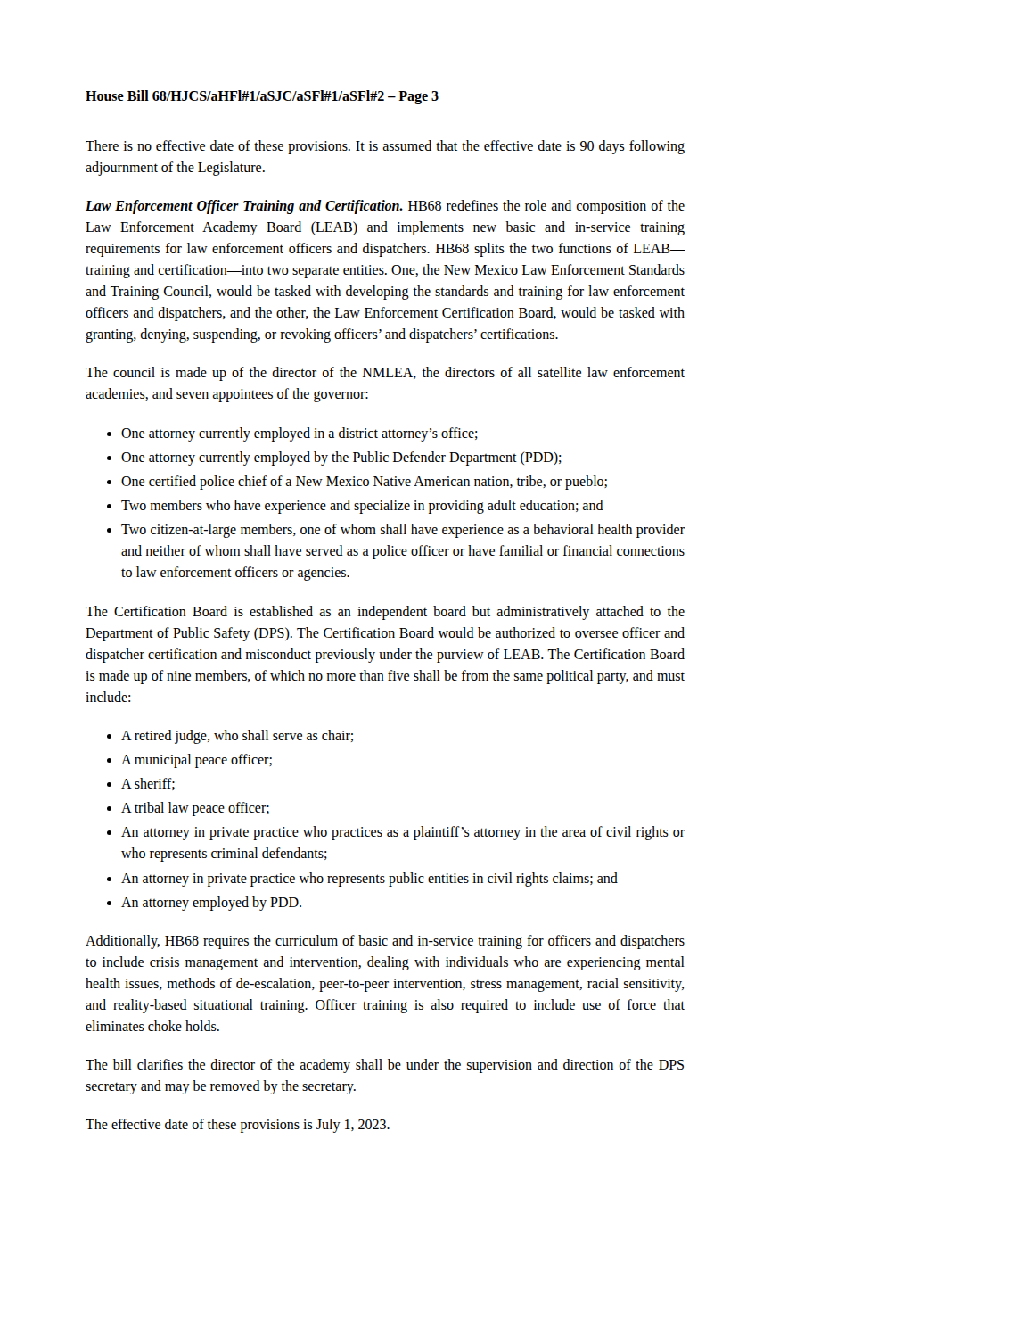House Bill 68/HJCS/aHFl#1/aSJC/aSFl#1/aSFl#2 – Page 3
There is no effective date of these provisions. It is assumed that the effective date is 90 days following adjournment of the Legislature.
Law Enforcement Officer Training and Certification. HB68 redefines the role and composition of the Law Enforcement Academy Board (LEAB) and implements new basic and in-service training requirements for law enforcement officers and dispatchers. HB68 splits the two functions of LEAB—training and certification—into two separate entities. One, the New Mexico Law Enforcement Standards and Training Council, would be tasked with developing the standards and training for law enforcement officers and dispatchers, and the other, the Law Enforcement Certification Board, would be tasked with granting, denying, suspending, or revoking officers’ and dispatchers’ certifications.
The council is made up of the director of the NMLEA, the directors of all satellite law enforcement academies, and seven appointees of the governor:
One attorney currently employed in a district attorney’s office;
One attorney currently employed by the Public Defender Department (PDD);
One certified police chief of a New Mexico Native American nation, tribe, or pueblo;
Two members who have experience and specialize in providing adult education; and
Two citizen-at-large members, one of whom shall have experience as a behavioral health provider and neither of whom shall have served as a police officer or have familial or financial connections to law enforcement officers or agencies.
The Certification Board is established as an independent board but administratively attached to the Department of Public Safety (DPS). The Certification Board would be authorized to oversee officer and dispatcher certification and misconduct previously under the purview of LEAB. The Certification Board is made up of nine members, of which no more than five shall be from the same political party, and must include:
A retired judge, who shall serve as chair;
A municipal peace officer;
A sheriff;
A tribal law peace officer;
An attorney in private practice who practices as a plaintiff’s attorney in the area of civil rights or who represents criminal defendants;
An attorney in private practice who represents public entities in civil rights claims; and
An attorney employed by PDD.
Additionally, HB68 requires the curriculum of basic and in-service training for officers and dispatchers to include crisis management and intervention, dealing with individuals who are experiencing mental health issues, methods of de-escalation, peer-to-peer intervention, stress management, racial sensitivity, and reality-based situational training. Officer training is also required to include use of force that eliminates choke holds.
The bill clarifies the director of the academy shall be under the supervision and direction of the DPS secretary and may be removed by the secretary.
The effective date of these provisions is July 1, 2023.